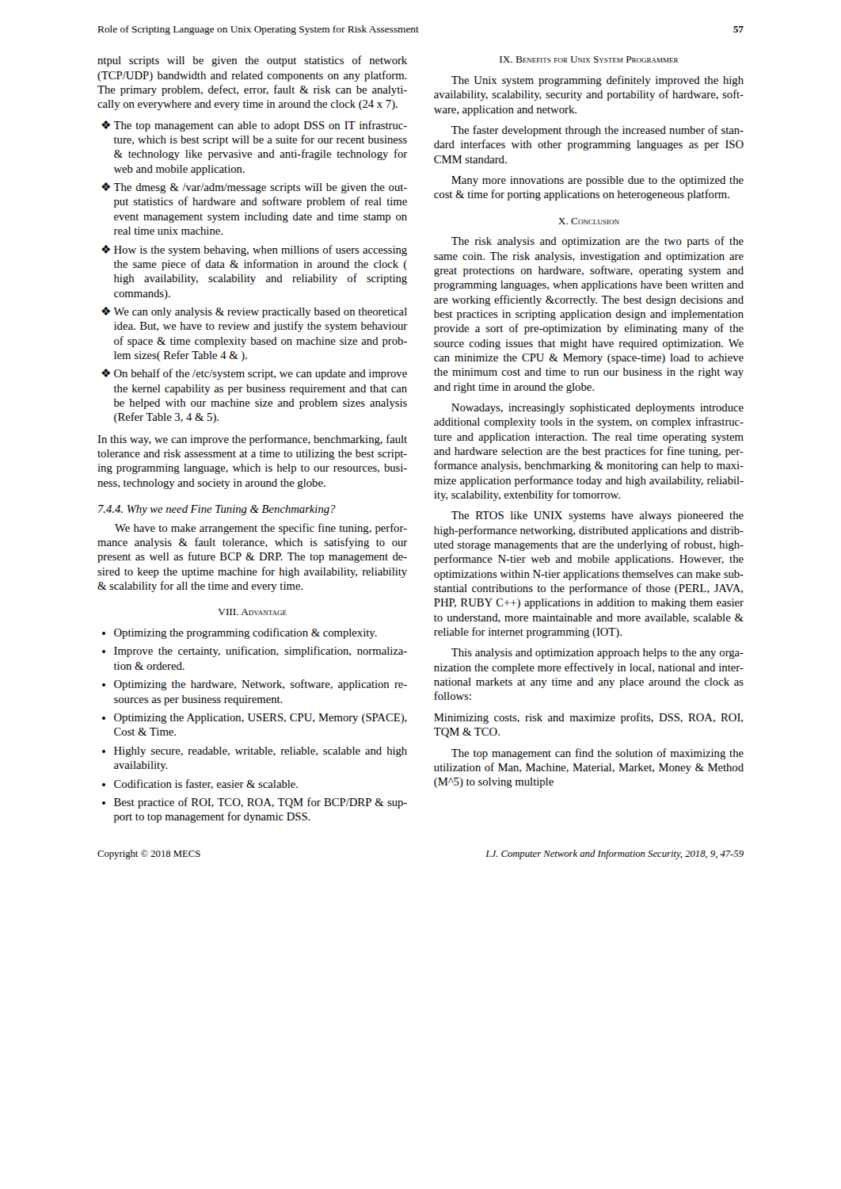Role of Scripting Language on Unix Operating System for Risk Assessment 57
ntpul scripts will be given the output statistics of network (TCP/UDP) bandwidth and related components on any platform. The primary problem, defect, error, fault & risk can be analytically on everywhere and every time in around the clock (24 x 7).
The top management can able to adopt DSS on IT infrastructure, which is best script will be a suite for our recent business & technology like pervasive and anti-fragile technology for web and mobile application.
The dmesg & /var/adm/message scripts will be given the output statistics of hardware and software problem of real time event management system including date and time stamp on real time unix machine.
How is the system behaving, when millions of users accessing the same piece of data & information in around the clock ( high availability, scalability and reliability of scripting commands).
We can only analysis & review practically based on theoretical idea. But, we have to review and justify the system behaviour of space & time complexity based on machine size and problem sizes( Refer Table 4 & ).
On behalf of the /etc/system script, we can update and improve the kernel capability as per business requirement and that can be helped with our machine size and problem sizes analysis (Refer Table 3, 4 & 5).
In this way, we can improve the performance, benchmarking, fault tolerance and risk assessment at a time to utilizing the best scripting programming language, which is help to our resources, business, technology and society in around the globe.
7.4.4. Why we need Fine Tuning & Benchmarking?
We have to make arrangement the specific fine tuning, performance analysis & fault tolerance, which is satisfying to our present as well as future BCP & DRP. The top management desired to keep the uptime machine for high availability, reliability & scalability for all the time and every time.
VIII. Advantage
Optimizing the programming codification & complexity.
Improve the certainty, unification, simplification, normalization & ordered.
Optimizing the hardware, Network, software, application resources as per business requirement.
Optimizing the Application, USERS, CPU, Memory (SPACE), Cost & Time.
Highly secure, readable, writable, reliable, scalable and high availability.
Codification is faster, easier & scalable.
Best practice of ROI, TCO, ROA, TQM for BCP/DRP & support to top management for dynamic DSS.
IX. Benefits for Unix System Programmer
The Unix system programming definitely improved the high availability, scalability, security and portability of hardware, software, application and network.
The faster development through the increased number of standard interfaces with other programming languages as per ISO CMM standard.
Many more innovations are possible due to the optimized the cost & time for porting applications on heterogeneous platform.
X. Conclusion
The risk analysis and optimization are the two parts of the same coin. The risk analysis, investigation and optimization are great protections on hardware, software, operating system and programming languages, when applications have been written and are working efficiently &correctly. The best design decisions and best practices in scripting application design and implementation provide a sort of pre-optimization by eliminating many of the source coding issues that might have required optimization. We can minimize the CPU & Memory (space-time) load to achieve the minimum cost and time to run our business in the right way and right time in around the globe.
Nowadays, increasingly sophisticated deployments introduce additional complexity tools in the system, on complex infrastructure and application interaction. The real time operating system and hardware selection are the best practices for fine tuning, performance analysis, benchmarking & monitoring can help to maximize application performance today and high availability, reliability, scalability, extenbility for tomorrow.
The RTOS like UNIX systems have always pioneered the high-performance networking, distributed applications and distributed storage managements that are the underlying of robust, high-performance N-tier web and mobile applications. However, the optimizations within N-tier applications themselves can make substantial contributions to the performance of those (PERL, JAVA, PHP, RUBY C++) applications in addition to making them easier to understand, more maintainable and more available, scalable & reliable for internet programming (IOT).
This analysis and optimization approach helps to the any organization the complete more effectively in local, national and international markets at any time and any place around the clock as follows:
Minimizing costs, risk and maximize profits, DSS, ROA, ROI, TQM & TCO.
The top management can find the solution of maximizing the utilization of Man, Machine, Material, Market, Money & Method (M^5) to solving multiple
Copyright © 2018 MECS I.J. Computer Network and Information Security, 2018, 9, 47-59